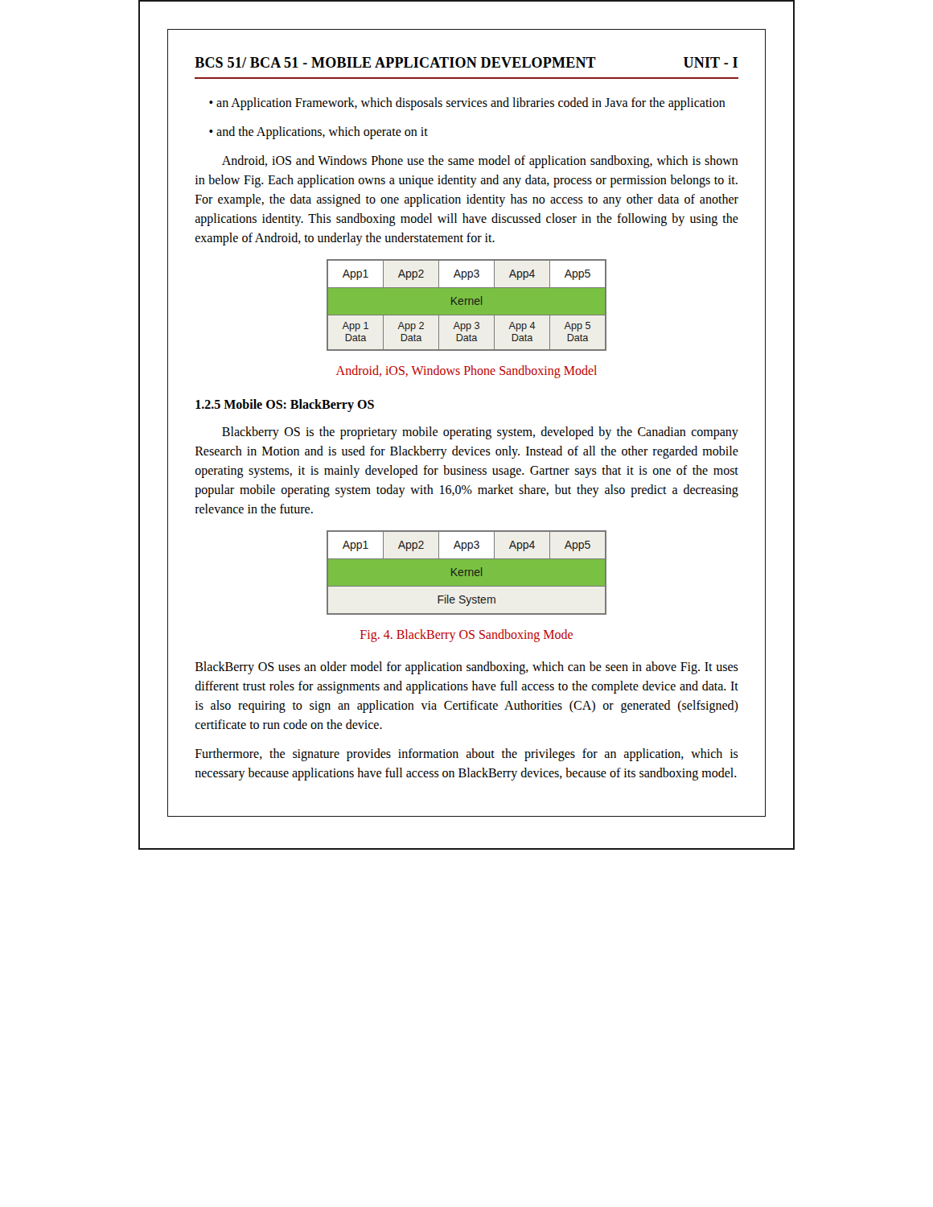BCS 51/ BCA 51 - MOBILE APPLICATION DEVELOPMENT UNIT - I
• an Application Framework, which disposals services and libraries coded in Java for the application
• and the Applications, which operate on it
Android, iOS and Windows Phone use the same model of application sandboxing, which is shown in below Fig. Each application owns a unique identity and any data, process or permission belongs to it. For example, the data assigned to one application identity has no access to any other data of another applications identity. This sandboxing model will have discussed closer in the following by using the example of Android, to underlay the understatement for it.
| App1 | App2 | App3 | App4 | App5 |
| Kernel |
| App 1 Data | App 2 Data | App 3 Data | App 4 Data | App 5 Data |
Android, iOS, Windows Phone Sandboxing Model
1.2.5 Mobile OS: BlackBerry OS
Blackberry OS is the proprietary mobile operating system, developed by the Canadian company Research in Motion and is used for Blackberry devices only. Instead of all the other regarded mobile operating systems, it is mainly developed for business usage. Gartner says that it is one of the most popular mobile operating system today with 16,0% market share, but they also predict a decreasing relevance in the future.
| App1 | App2 | App3 | App4 | App5 |
| Kernel |
| File System |
Fig. 4. BlackBerry OS Sandboxing Mode
BlackBerry OS uses an older model for application sandboxing, which can be seen in above Fig. It uses different trust roles for assignments and applications have full access to the complete device and data. It is also requiring to sign an application via Certificate Authorities (CA) or generated (selfsigned) certificate to run code on the device.
Furthermore, the signature provides information about the privileges for an application, which is necessary because applications have full access on BlackBerry devices, because of its sandboxing model.